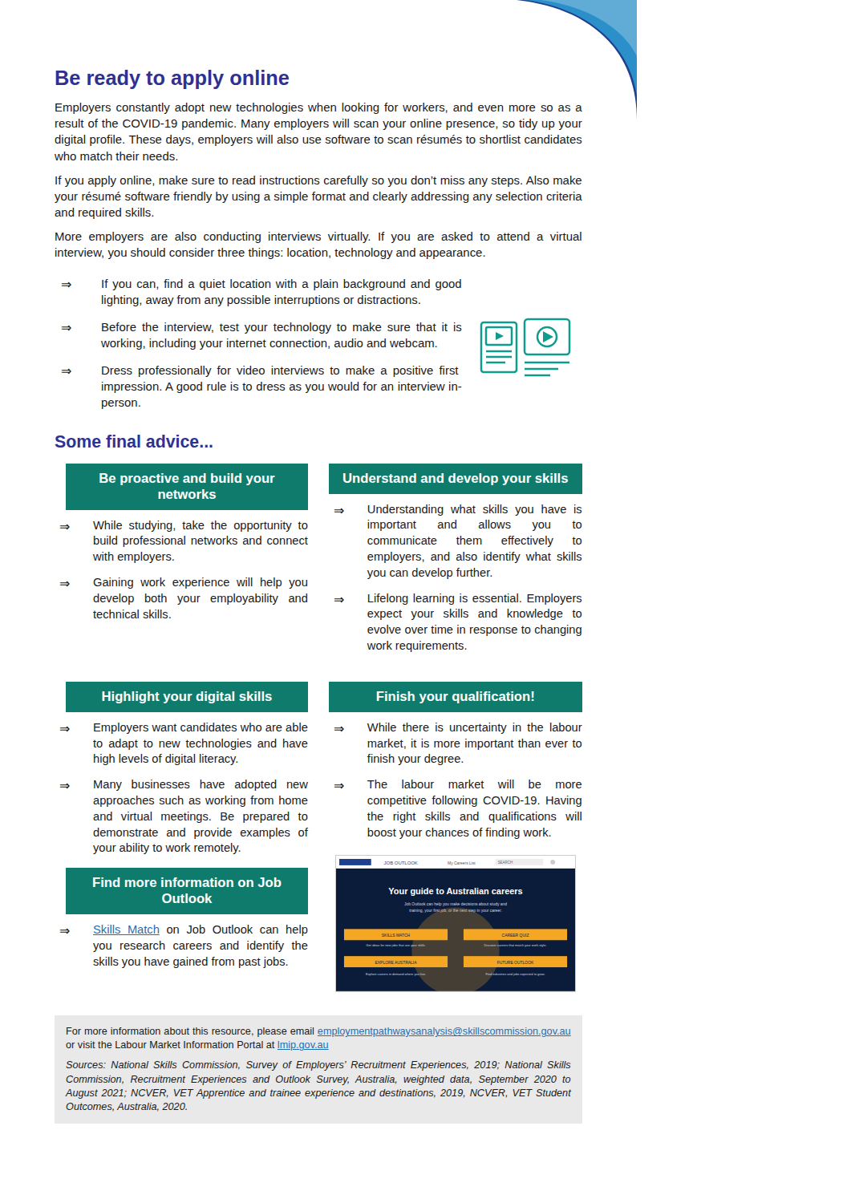Be ready to apply online
Employers constantly adopt new technologies when looking for workers, and even more so as a result of the COVID-19 pandemic. Many employers will scan your online presence, so tidy up your digital profile. These days, employers will also use software to scan résumés to shortlist candidates who match their needs.
If you apply online, make sure to read instructions carefully so you don’t miss any steps. Also make your résumé software friendly by using a simple format and clearly addressing any selection criteria and required skills.
More employers are also conducting interviews virtually. If you are asked to attend a virtual interview, you should consider three things: location, technology and appearance.
If you can, find a quiet location with a plain background and good lighting, away from any possible interruptions or distractions.
Before the interview, test your technology to make sure that it is working, including your internet connection, audio and webcam.
Dress professionally for video interviews to make a positive first impression. A good rule is to dress as you would for an interview in-person.
Some final advice...
Be proactive and build your networks
While studying, take the opportunity to build professional networks and connect with employers.
Gaining work experience will help you develop both your employability and technical skills.
Understand and develop your skills
Understanding what skills you have is important and allows you to communicate them effectively to employers, and also identify what skills you can develop further.
Lifelong learning is essential. Employers expect your skills and knowledge to evolve over time in response to changing work requirements.
Highlight your digital skills
Employers want candidates who are able to adapt to new technologies and have high levels of digital literacy.
Many businesses have adopted new approaches such as working from home and virtual meetings. Be prepared to demonstrate and provide examples of your ability to work remotely.
Find more information on Job Outlook
Skills Match on Job Outlook can help you research careers and identify the skills you have gained from past jobs.
Finish your qualification!
While there is uncertainty in the labour market, it is more important than ever to finish your degree.
The labour market will be more competitive following COVID-19. Having the right skills and qualifications will boost your chances of finding work.
JOB OUTLOOK My Careers List SEARCH Your guide to Australian careers Job Outlook can help you make decisions about study and training, your first job, or the next step in your career. SKILLS MATCH CAREER QUIZ Get ideas for new jobs that use your skills. Discover careers that match your work style. EXPLORE AUSTRALIA FUTURE OUTLOOK Explore careers in demand where you live. Find industries and jobs expected to grow.
For more information about this resource, please email employmentpathwaysanalysis@skillscommission.gov.au or visit the Labour Market Information Portal at lmip.gov.au
Sources: National Skills Commission, Survey of Employers’ Recruitment Experiences, 2019; National Skills Commission, Recruitment Experiences and Outlook Survey, Australia, weighted data, September 2020 to August 2021; NCVER, VET Apprentice and trainee experience and destinations, 2019, NCVER, VET Student Outcomes, Australia, 2020.